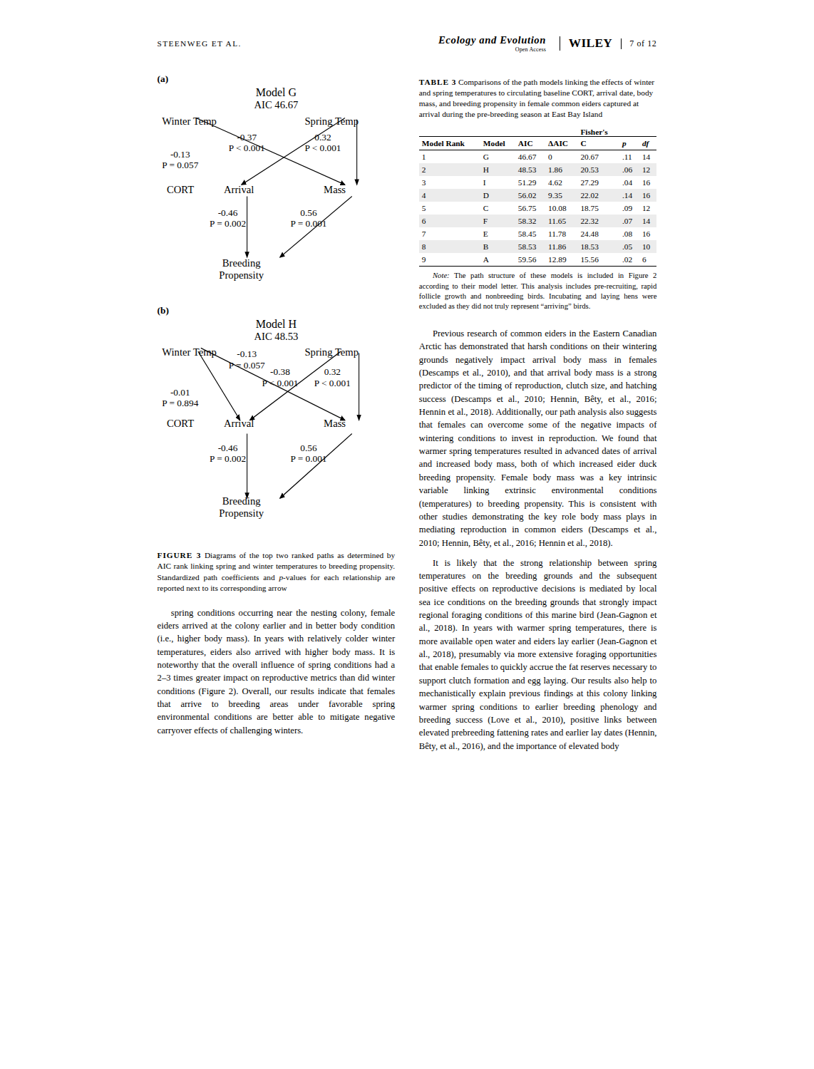STEENWEG ET AL.
Ecology and EvolutionOpen Access
WILEY
7 of 12
(a)
Model GAIC 46.67
Winter Temp
Spring Temp
CORT
Arrival
Mass
Breeding
Propensity
-0.37
P < 0.001
0.32
P < 0.001
-0.13
P = 0.057
-0.46
P = 0.002
0.56
P = 0.001
(b)
Model HAIC 48.53
Winter Temp
Spring Temp
CORT
Arrival
Mass
Breeding
Propensity
-0.13
P = 0.057
-0.38
P < 0.001
0.32
P < 0.001
-0.01
P = 0.894
-0.46
P = 0.002
0.56
P = 0.001
FIGURE 3 Diagrams of the top two ranked paths as determined by AIC rank linking spring and winter temperatures to breeding propensity. Standardized path coefficients and p-values for each relationship are reported next to its corresponding arrow
spring conditions occurring near the nesting colony, female eiders arrived at the colony earlier and in better body condition (i.e., higher body mass). In years with relatively colder winter temperatures, eiders also arrived with higher body mass. It is noteworthy that the overall influence of spring conditions had a 2–3 times greater impact on reproductive metrics than did winter conditions (Figure 2). Overall, our results indicate that females that arrive to breeding areas under favorable spring environmental conditions are better able to mitigate negative carryover effects of challenging winters.
TABLE 3 Comparisons of the path models linking the effects of winter and spring temperatures to circulating baseline CORT, arrival date, body mass, and breeding propensity in female common eiders captured at arrival during the pre-breeding season at East Bay Island
| | | | | Fisher's | | |
| --- | --- | --- | --- | --- | --- | --- |
| Model Rank | Model | AIC | ΔAIC | C | p | df |
| 1 | G | 46.67 | 0 | 20.67 | .11 | 14 |
| 2 | H | 48.53 | 1.86 | 20.53 | .06 | 12 |
| 3 | I | 51.29 | 4.62 | 27.29 | .04 | 16 |
| 4 | D | 56.02 | 9.35 | 22.02 | .14 | 16 |
| 5 | C | 56.75 | 10.08 | 18.75 | .09 | 12 |
| 6 | F | 58.32 | 11.65 | 22.32 | .07 | 14 |
| 7 | E | 58.45 | 11.78 | 24.48 | .08 | 16 |
| 8 | B | 58.53 | 11.86 | 18.53 | .05 | 10 |
| 9 | A | 59.56 | 12.89 | 15.56 | .02 | 6 |
Note: The path structure of these models is included in Figure 2 according to their model letter. This analysis includes pre-recruiting, rapid follicle growth and nonbreeding birds. Incubating and laying hens were excluded as they did not truly represent “arriving” birds.
Previous research of common eiders in the Eastern Canadian Arctic has demonstrated that harsh conditions on their wintering grounds negatively impact arrival body mass in females (Descamps et al., 2010), and that arrival body mass is a strong predictor of the timing of reproduction, clutch size, and hatching success (Descamps et al., 2010; Hennin, Bêty, et al., 2016; Hennin et al., 2018). Additionally, our path analysis also suggests that females can overcome some of the negative impacts of wintering conditions to invest in reproduction. We found that warmer spring temperatures resulted in advanced dates of arrival and increased body mass, both of which increased eider duck breeding propensity. Female body mass was a key intrinsic variable linking extrinsic environmental conditions (temperatures) to breeding propensity. This is consistent with other studies demonstrating the key role body mass plays in mediating reproduction in common eiders (Descamps et al., 2010; Hennin, Bêty, et al., 2016; Hennin et al., 2018).
It is likely that the strong relationship between spring temperatures on the breeding grounds and the subsequent positive effects on reproductive decisions is mediated by local sea ice conditions on the breeding grounds that strongly impact regional foraging conditions of this marine bird (Jean-Gagnon et al., 2018). In years with warmer spring temperatures, there is more available open water and eiders lay earlier (Jean-Gagnon et al., 2018), presumably via more extensive foraging opportunities that enable females to quickly accrue the fat reserves necessary to support clutch formation and egg laying. Our results also help to mechanistically explain previous findings at this colony linking warmer spring conditions to earlier breeding phenology and breeding success (Love et al., 2010), positive links between elevated prebreeding fattening rates and earlier lay dates (Hennin, Bêty, et al., 2016), and the importance of elevated body